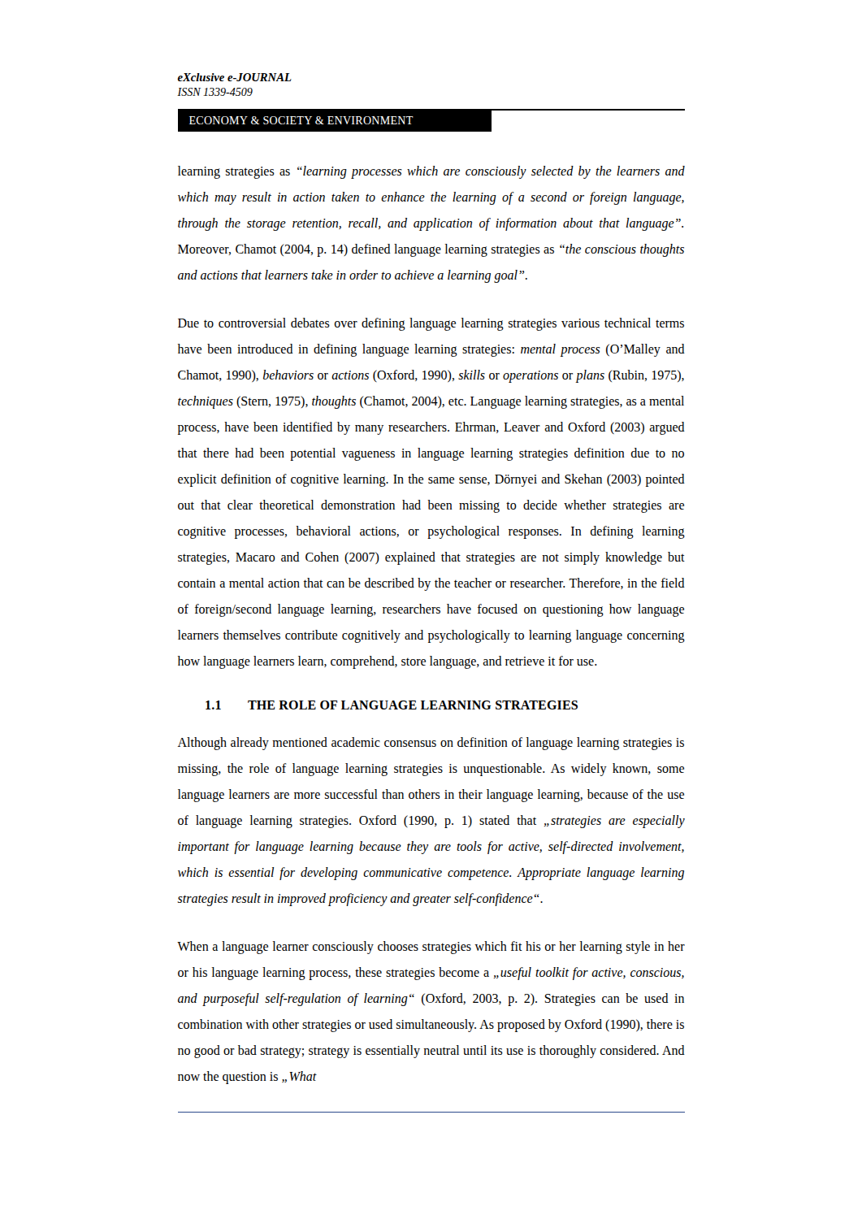eXclusive e-JOURNAL
ISSN 1339-4509
ECONOMY & SOCIETY & ENVIRONMENT
learning strategies as “learning processes which are consciously selected by the learners and which may result in action taken to enhance the learning of a second or foreign language, through the storage retention, recall, and application of information about that language”. Moreover, Chamot (2004, p. 14) defined language learning strategies as “the conscious thoughts and actions that learners take in order to achieve a learning goal”.
Due to controversial debates over defining language learning strategies various technical terms have been introduced in defining language learning strategies: mental process (O’Malley and Chamot, 1990), behaviors or actions (Oxford, 1990), skills or operations or plans (Rubin, 1975), techniques (Stern, 1975), thoughts (Chamot, 2004), etc. Language learning strategies, as a mental process, have been identified by many researchers. Ehrman, Leaver and Oxford (2003) argued that there had been potential vagueness in language learning strategies definition due to no explicit definition of cognitive learning. In the same sense, Dörnyei and Skehan (2003) pointed out that clear theoretical demonstration had been missing to decide whether strategies are cognitive processes, behavioral actions, or psychological responses. In defining learning strategies, Macaro and Cohen (2007) explained that strategies are not simply knowledge but contain a mental action that can be described by the teacher or researcher. Therefore, in the field of foreign/second language learning, researchers have focused on questioning how language learners themselves contribute cognitively and psychologically to learning language concerning how language learners learn, comprehend, store language, and retrieve it for use.
1.1 THE ROLE OF LANGUAGE LEARNING STRATEGIES
Although already mentioned academic consensus on definition of language learning strategies is missing, the role of language learning strategies is unquestionable. As widely known, some language learners are more successful than others in their language learning, because of the use of language learning strategies. Oxford (1990, p. 1) stated that „strategies are especially important for language learning because they are tools for active, self-directed involvement, which is essential for developing communicative competence. Appropriate language learning strategies result in improved proficiency and greater self-confidence“.
When a language learner consciously chooses strategies which fit his or her learning style in her or his language learning process, these strategies become a „useful toolkit for active, conscious, and purposeful self-regulation of learning“ (Oxford, 2003, p. 2). Strategies can be used in combination with other strategies or used simultaneously. As proposed by Oxford (1990), there is no good or bad strategy; strategy is essentially neutral until its use is thoroughly considered. And now the question is „What